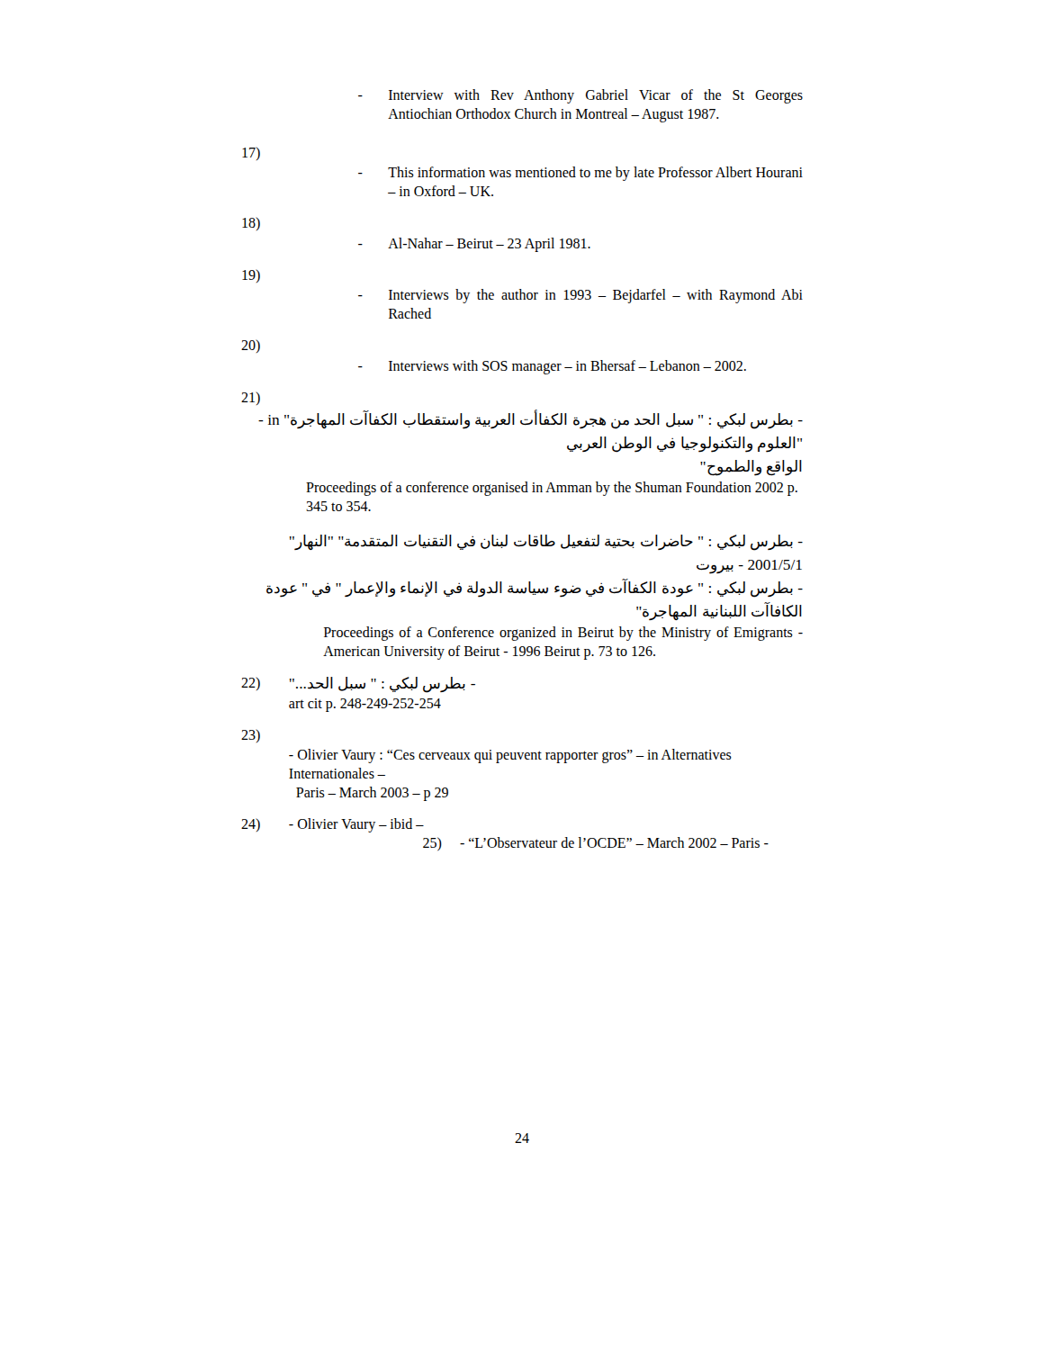- Interview with Rev Anthony Gabriel Vicar of the St Georges Antiochian Orthodox Church in Montreal – August 1987.
17)
- This information was mentioned to me by late Professor Albert Hourani – in Oxford – UK.
18)
- Al-Nahar – Beirut – 23 April 1981.
19)
- Interviews by the author in 1993 – Bejdarfel – with Raymond Abi Rached
20)
- Interviews with SOS manager – in Bhersaf – Lebanon – 2002.
21)
- بطرس لبكي : " سبل الحد من هجرة الكفاأت العربية واستقطاب الكفاآت المهاجرة" in -"العلوم والتكنولوجيا في الوطن العربي
الواقع والطموح"
Proceedings of a conference organised in Amman by the Shuman Foundation 2002 p. 345 to 354.
- بطرس لبكي : " حاضرات بحتية لتفعيل طاقات لبنان في التقنيات المتقدمة" "النهار" 2001/5/1 - بيروت
- بطرس لبكي : " عودة الكفاآت في ضوء سياسة الدولة في الإنماء والإعمار " في " عودة الكافاآت اللبنانية المهاجرة"
Proceedings of a Conference organized in Beirut by the Ministry of Emigrants - American University of Beirut - 1996 Beirut p. 73 to 126.
22) - بطرس لبكي : " سبل الحد..."
art cit p. 248-249-252-254
23)
- Olivier Vaury : “Ces cerveaux qui peuvent rapporter gros” – in Alternatives Internationales –
Paris – March 2003 – p 29
24) - Olivier Vaury – ibid –
25) - “L’Observateur de l’OCDE” – March 2002 – Paris -
24